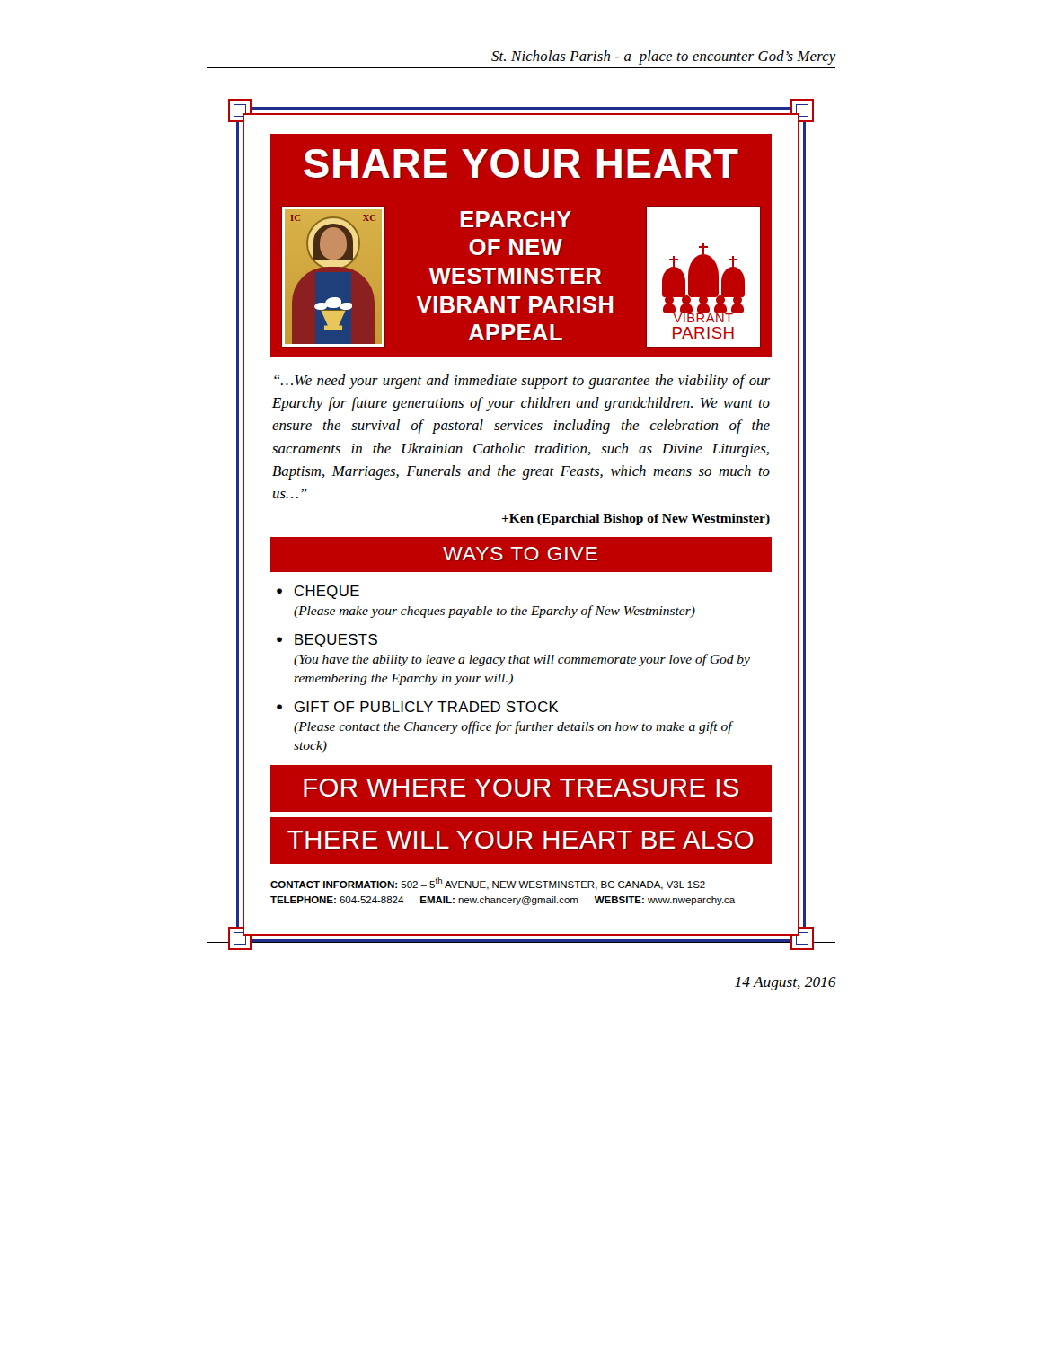St. Nicholas Parish - a place to encounter God’s Mercy
SHARE YOUR HEART
IC XC
EPARCHY
OF NEW WESTMINSTER
VIBRANT PARISH APPEAL
VIBRANT
PARISH
“…We need your urgent and immediate support to guarantee the viability of our Eparchy for future generations of your children and grandchildren. We want to ensure the survival of pastoral services including the celebration of the sacraments in the Ukrainian Catholic tradition, such as Divine Liturgies, Baptism, Marriages, Funerals and the great Feasts, which means so much to us…”
+Ken (Eparchial Bishop of New Westminster)
WAYS TO GIVE
CHEQUE (Please make your cheques payable to the Eparchy of New Westminster)
BEQUESTS (You have the ability to leave a legacy that will commemorate your love of God by remembering the Eparchy in your will.)
GIFT OF PUBLICLY TRADED STOCK (Please contact the Chancery office for further details on how to make a gift of stock)
FOR WHERE YOUR TREASURE IS
THERE WILL YOUR HEART BE ALSO
CONTACT INFORMATION: 502 – 5th AVENUE, NEW WESTMINSTER, BC CANADA, V3L 1S2
TELEPHONE: 604-524-8824 EMAIL: new.chancery@gmail.com WEBSITE: www.nweparchy.ca
14 August, 2016